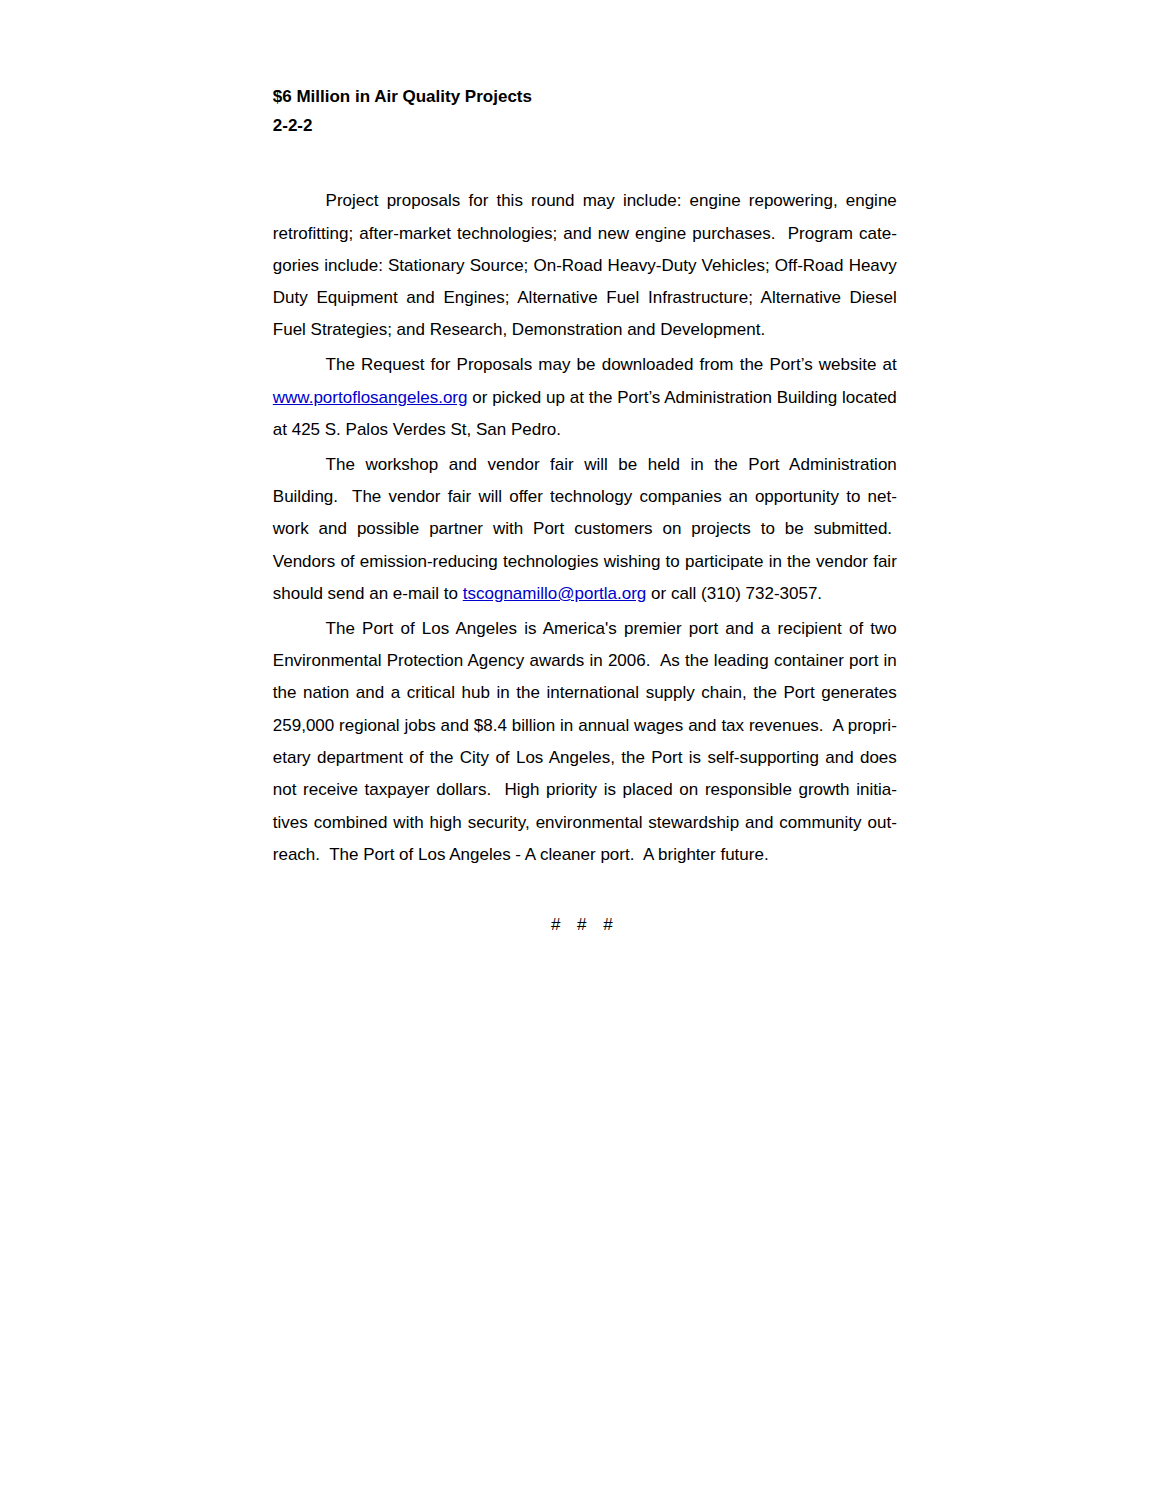$6 Million in Air Quality Projects
2-2-2
Project proposals for this round may include: engine repowering, engine retrofitting; after-market technologies; and new engine purchases. Program categories include: Stationary Source; On-Road Heavy-Duty Vehicles; Off-Road Heavy Duty Equipment and Engines; Alternative Fuel Infrastructure; Alternative Diesel Fuel Strategies; and Research, Demonstration and Development.
The Request for Proposals may be downloaded from the Port’s website at www.portoflosangeles.org or picked up at the Port’s Administration Building located at 425 S. Palos Verdes St, San Pedro.
The workshop and vendor fair will be held in the Port Administration Building. The vendor fair will offer technology companies an opportunity to network and possible partner with Port customers on projects to be submitted. Vendors of emission-reducing technologies wishing to participate in the vendor fair should send an e-mail to tscognamillo@portla.org or call (310) 732-3057.
The Port of Los Angeles is America's premier port and a recipient of two Environmental Protection Agency awards in 2006. As the leading container port in the nation and a critical hub in the international supply chain, the Port generates 259,000 regional jobs and $8.4 billion in annual wages and tax revenues. A proprietary department of the City of Los Angeles, the Port is self-supporting and does not receive taxpayer dollars. High priority is placed on responsible growth initiatives combined with high security, environmental stewardship and community outreach. The Port of Los Angeles - A cleaner port. A brighter future.
# # #